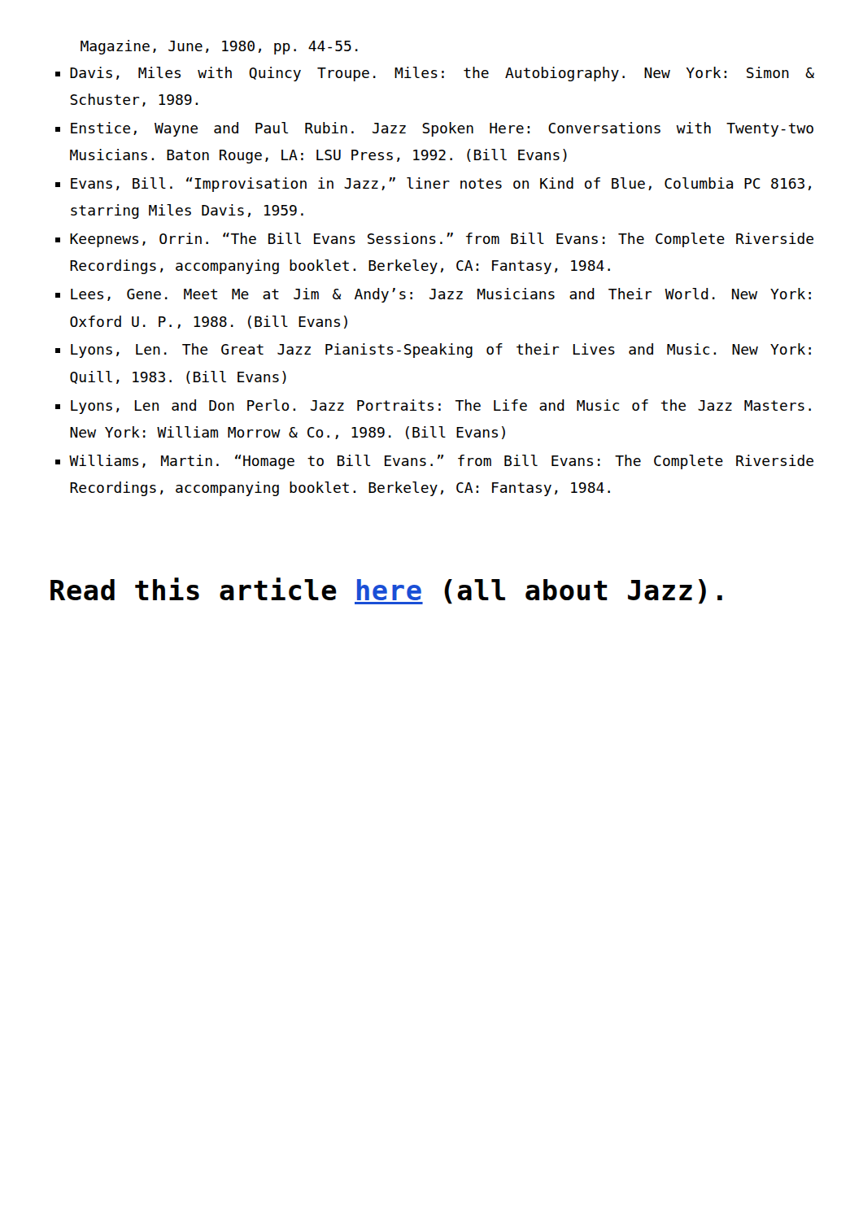Magazine, June, 1980, pp. 44-55.
Davis, Miles with Quincy Troupe. Miles: the Autobiography. New York: Simon & Schuster, 1989.
Enstice, Wayne and Paul Rubin. Jazz Spoken Here: Conversations with Twenty-two Musicians. Baton Rouge, LA: LSU Press, 1992. (Bill Evans)
Evans, Bill. “Improvisation in Jazz,” liner notes on Kind of Blue, Columbia PC 8163, starring Miles Davis, 1959.
Keepnews, Orrin. “The Bill Evans Sessions.” from Bill Evans: The Complete Riverside Recordings, accompanying booklet. Berkeley, CA: Fantasy, 1984.
Lees, Gene. Meet Me at Jim & Andy’s: Jazz Musicians and Their World. New York: Oxford U. P., 1988. (Bill Evans)
Lyons, Len. The Great Jazz Pianists-Speaking of their Lives and Music. New York: Quill, 1983. (Bill Evans)
Lyons, Len and Don Perlo. Jazz Portraits: The Life and Music of the Jazz Masters. New York: William Morrow & Co., 1989. (Bill Evans)
Williams, Martin. “Homage to Bill Evans.” from Bill Evans: The Complete Riverside Recordings, accompanying booklet. Berkeley, CA: Fantasy, 1984.
Read this article here (all about Jazz).